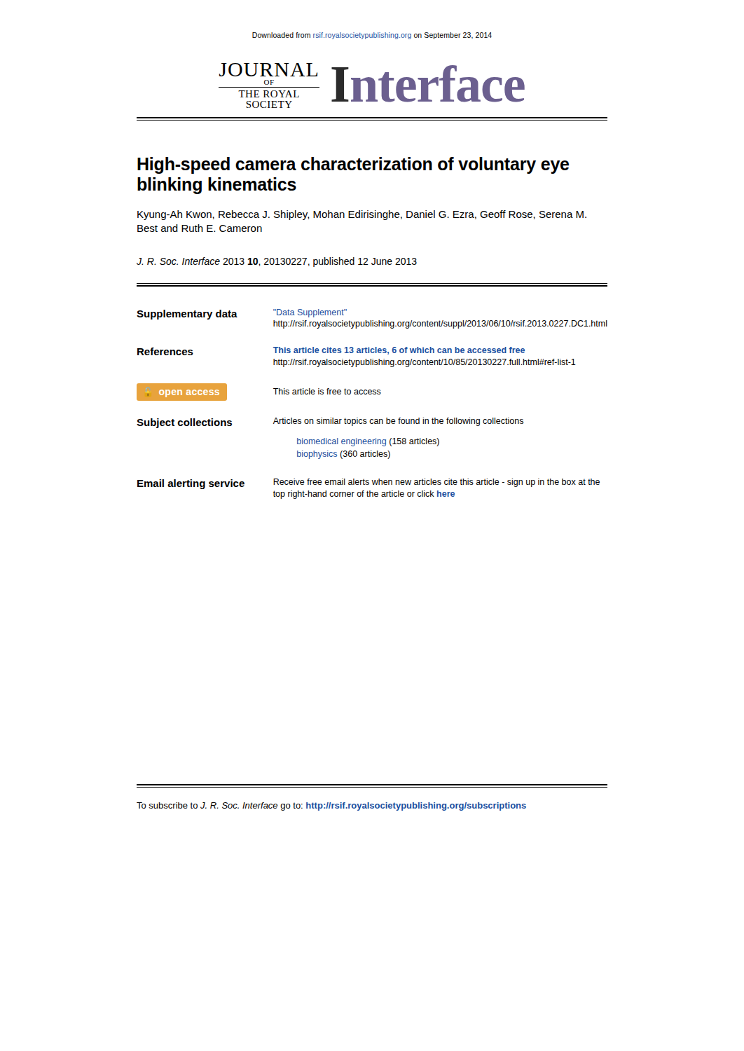Downloaded from rsif.royalsocietypublishing.org on September 23, 2014
JOURNAL
OF
THE ROYAL
SOCIETY
Interface
High-speed camera characterization of voluntary eye blinking kinematics
Kyung-Ah Kwon, Rebecca J. Shipley, Mohan Edirisinghe, Daniel G. Ezra, Geoff Rose, Serena M. Best and Ruth E. Cameron
J. R. Soc. Interface 2013 10, 20130227, published 12 June 2013
| Supplementary data | "Data Supplement" http://rsif.royalsocietypublishing.org/content/suppl/2013/06/10/rsif.2013.0227.DC1.html |
| References | This article cites 13 articles, 6 of which can be accessed free http://rsif.royalsocietypublishing.org/content/10/85/20130227.full.html#ref-list-1 |
| 🔓 open access | This article is free to access |
| Subject collections | Articles on similar topics can be found in the following collections biomedical engineering (158 articles) biophysics (360 articles) |
| Email alerting service | Receive free email alerts when new articles cite this article - sign up in the box at the top right-hand corner of the article or click here |
To subscribe to J. R. Soc. Interface go to: http://rsif.royalsocietypublishing.org/subscriptions